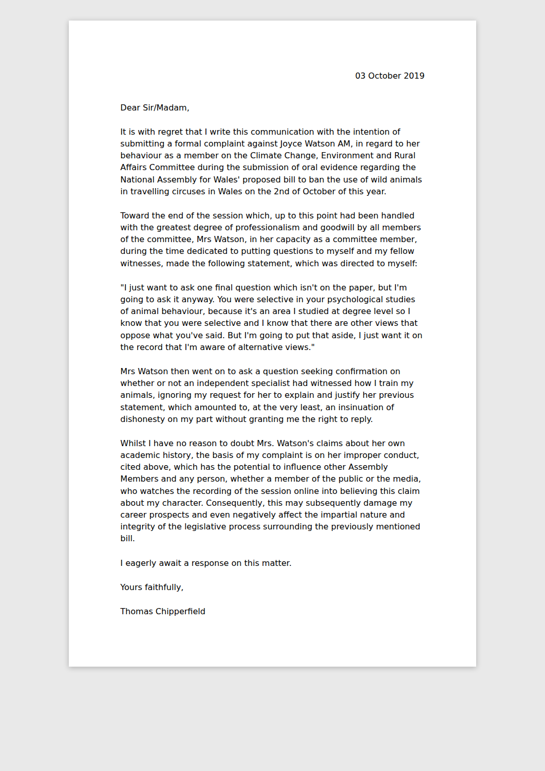03 October 2019
Dear Sir/Madam,
It is with regret that I write this communication with the intention of submitting a formal complaint against Joyce Watson AM, in regard to her behaviour as a member on the Climate Change, Environment and Rural Affairs Committee during the submission of oral evidence regarding the National Assembly for Wales' proposed bill to ban the use of wild animals in travelling circuses in Wales on the 2nd of October of this year.
Toward the end of the session which, up to this point had been handled with the greatest degree of professionalism and goodwill by all members of the committee, Mrs Watson, in her capacity as a committee member, during the time dedicated to putting questions to myself and my fellow witnesses, made the following statement, which was directed to myself:
"I just want to ask one final question which isn't on the paper, but I'm going to ask it anyway. You were selective in your psychological studies of animal behaviour, because it's an area I studied at degree level so I know that you were selective and I know that there are other views that oppose what you've said. But I'm going to put that aside, I just want it on the record that I'm aware of alternative views."
Mrs Watson then went on to ask a question seeking confirmation on whether or not an independent specialist had witnessed how I train my animals, ignoring my request for her to explain and justify her previous statement, which amounted to, at the very least, an insinuation of dishonesty on my part without granting me the right to reply.
Whilst I have no reason to doubt Mrs. Watson's claims about her own academic history, the basis of my complaint is on her improper conduct, cited above, which has the potential to influence other Assembly Members and any person, whether a member of the public or the media, who watches the recording of the session online into believing this claim about my character. Consequently, this may subsequently damage my career prospects and even negatively affect the impartial nature and integrity of the legislative process surrounding the previously mentioned bill.
I eagerly await a response on this matter.
Yours faithfully,
Thomas Chipperfield